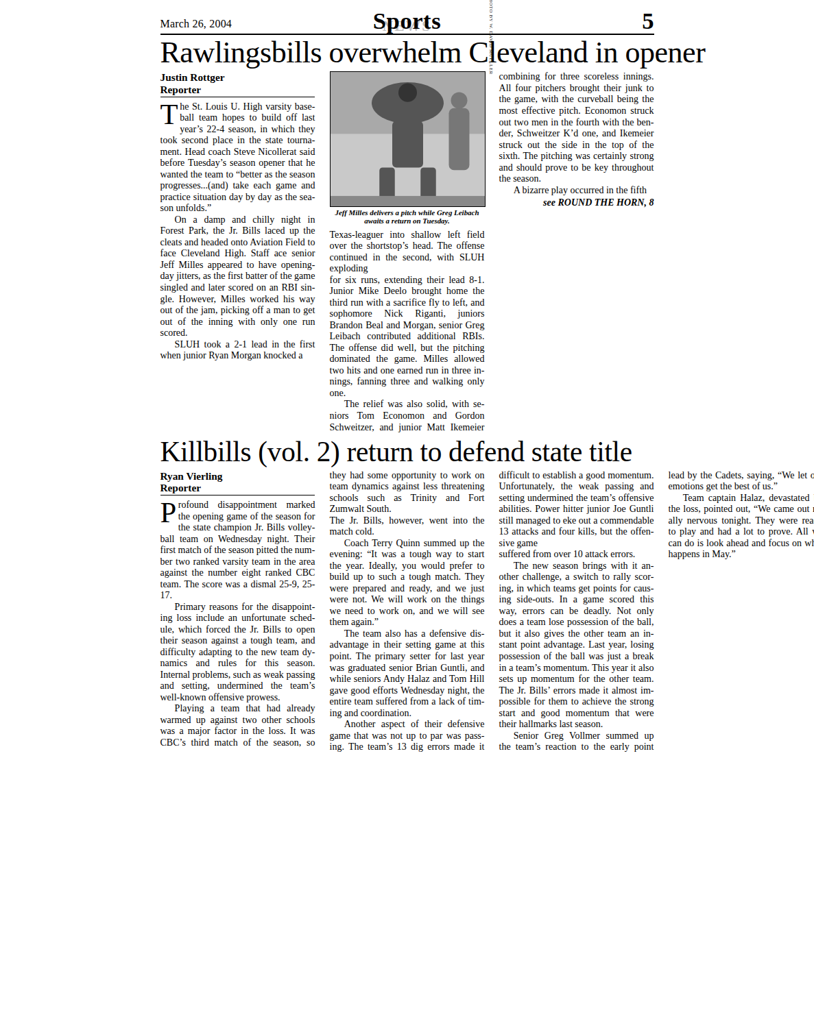March 26, 2004
SportsNEWS
5
Rawlingsbills overwhelm Cleveland in opener
Justin Rottger
Reporter
The St. Louis U. High varsity baseball team hopes to build off last year’s 22-4 season, in which they took second place in the state tournament. Head coach Steve Nicollerat said before Tuesday’s season opener that he wanted the team to “better as the season progresses...(and) take each game and practice situation day by day as the season unfolds.”
On a damp and chilly night in Forest Park, the Jr. Bills laced up the cleats and headed onto Aviation Field to face Cleveland High. Staff ace senior Jeff Milles appeared to have opening-day jitters, as the first batter of the game singled and later scored on an RBI single. However, Milles worked his way out of the jam, picking off a man to get out of the inning with only one run scored.
SLUH took a 2-1 lead in the first when junior Ryan Morgan knocked a
PHOTO BY W. DAVID MUELLER
Jeff Milles delivers a pitch while Greg Leibach awaits a return on Tuesday.
Texas-leaguer into shallow left field over the shortstop’s head. The offense continued in the second, with SLUH exploding
for six runs, extending their lead 8-1. Junior Mike Deelo brought home the third run with a sacrifice fly to left, and sophomore Nick Riganti, juniors Brandon Beal and Morgan, senior Greg Leibach contributed additional RBIs. The offense did well, but the pitching dominated the game. Milles allowed two hits and one earned run in three innings, fanning three and walking only one.
The relief was also solid, with seniors Tom Economon and Gordon Schweitzer, and junior Matt Ikemeier combining for three scoreless innings. All four pitchers brought their junk to the game, with the curveball being the most effective pitch. Economon struck out two men in the fourth with the bender, Schweitzer K’d one, and Ikemeier struck out the side in the top of the sixth. The pitching was certainly strong and should prove to be key throughout the season.
A bizarre play occurred in the fifth
see ROUND THE HORN, 8
Killbills (vol. 2) return to defend state title
Ryan Vierling
Reporter
Profound disappointment marked the opening game of the season for the state champion Jr. Bills volleyball team on Wednesday night. Their first match of the season pitted the number two ranked varsity team in the area against the number eight ranked CBC team. The score was a dismal 25-9, 25-17.
Primary reasons for the disappointing loss include an unfortunate schedule, which forced the Jr. Bills to open their season against a tough team, and difficulty adapting to the new team dynamics and rules for this season. Internal problems, such as weak passing and setting, undermined the team’s well-known offensive prowess.
Playing a team that had already warmed up against two other schools was a major factor in the loss. It was CBC’s third match of the season, so they had some opportunity to work on team dynamics against less threatening schools such as Trinity and Fort Zumwalt South.
The Jr. Bills, however, went into the match cold.
Coach Terry Quinn summed up the evening: “It was a tough way to start the year. Ideally, you would prefer to build up to such a tough match. They were prepared and ready, and we just were not. We will work on the things we need to work on, and we will see them again.”
The team also has a defensive disadvantage in their setting game at this point. The primary setter for last year was graduated senior Brian Guntli, and while seniors Andy Halaz and Tom Hill gave good efforts Wednesday night, the entire team suffered from a lack of timing and coordination.
Another aspect of their defensive game that was not up to par was passing. The team’s 13 dig errors made it difficult to establish a good momentum. Unfortunately, the weak passing and setting undermined the team’s offensive abilities. Power hitter junior Joe Guntli still managed to eke out a commendable 13 attacks and four kills, but the offensive game
suffered from over 10 attack errors.
The new season brings with it another challenge, a switch to rally scoring, in which teams get points for causing side-outs. In a game scored this way, errors can be deadly. Not only does a team lose possession of the ball, but it also gives the other team an instant point advantage. Last year, losing possession of the ball was just a break in a team’s momentum. This year it also sets up momentum for the other team. The Jr. Bills’ errors made it almost impossible for them to achieve the strong start and good momentum that were their hallmarks last season.
Senior Greg Vollmer summed up the team’s reaction to the early point lead by the Cadets, saying, “We let our emotions get the best of us.”
Team captain Halaz, devastated by the loss, pointed out, “We came out really nervous tonight. They were ready to play and had a lot to prove. All we can do is look ahead and focus on what happens in May.”